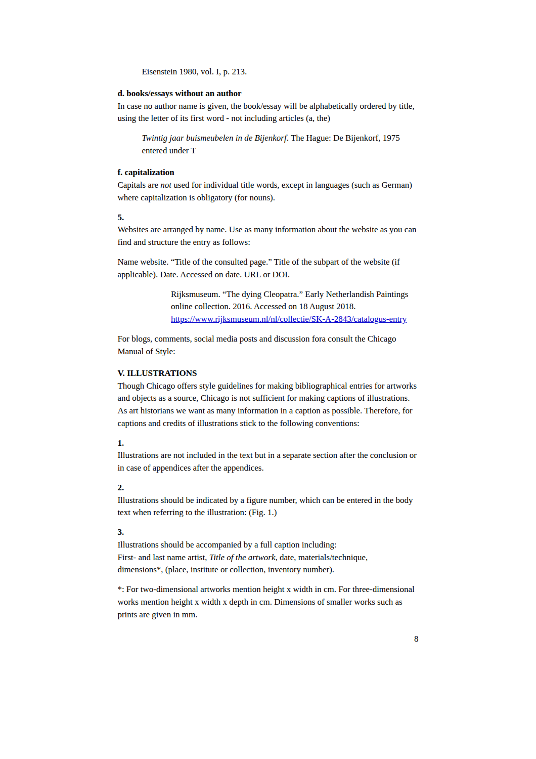Eisenstein 1980, vol. I, p. 213.
d. books/essays without an author
In case no author name is given, the book/essay will be alphabetically ordered by title, using the letter of its first word - not including articles (a, the)
Twintig jaar buismeubelen in de Bijenkorf. The Hague: De Bijenkorf, 1975
entered under T
f. capitalization
Capitals are not used for individual title words, except in languages (such as German) where capitalization is obligatory (for nouns).
5.
Websites are arranged by name. Use as many information about the website as you can find and structure the entry as follows:
Name website. “Title of the consulted page.” Title of the subpart of the website (if applicable). Date. Accessed on date. URL or DOI.
Rijksmuseum. “The dying Cleopatra.” Early Netherlandish Paintings online collection. 2016. Accessed on 18 August 2018.
https://www.rijksmuseum.nl/nl/collectie/SK-A-2843/catalogus-entry
For blogs, comments, social media posts and discussion fora consult the Chicago Manual of Style:
V. ILLUSTRATIONS
Though Chicago offers style guidelines for making bibliographical entries for artworks and objects as a source, Chicago is not sufficient for making captions of illustrations. As art historians we want as many information in a caption as possible. Therefore, for captions and credits of illustrations stick to the following conventions:
1.
Illustrations are not included in the text but in a separate section after the conclusion or in case of appendices after the appendices.
2.
Illustrations should be indicated by a figure number, which can be entered in the body text when referring to the illustration: (Fig. 1.)
3.
Illustrations should be accompanied by a full caption including:
First- and last name artist, Title of the artwork, date, materials/technique,
dimensions*, (place, institute or collection, inventory number).
*: For two-dimensional artworks mention height x width in cm. For three-dimensional works mention height x width x depth in cm. Dimensions of smaller works such as prints are given in mm.
8